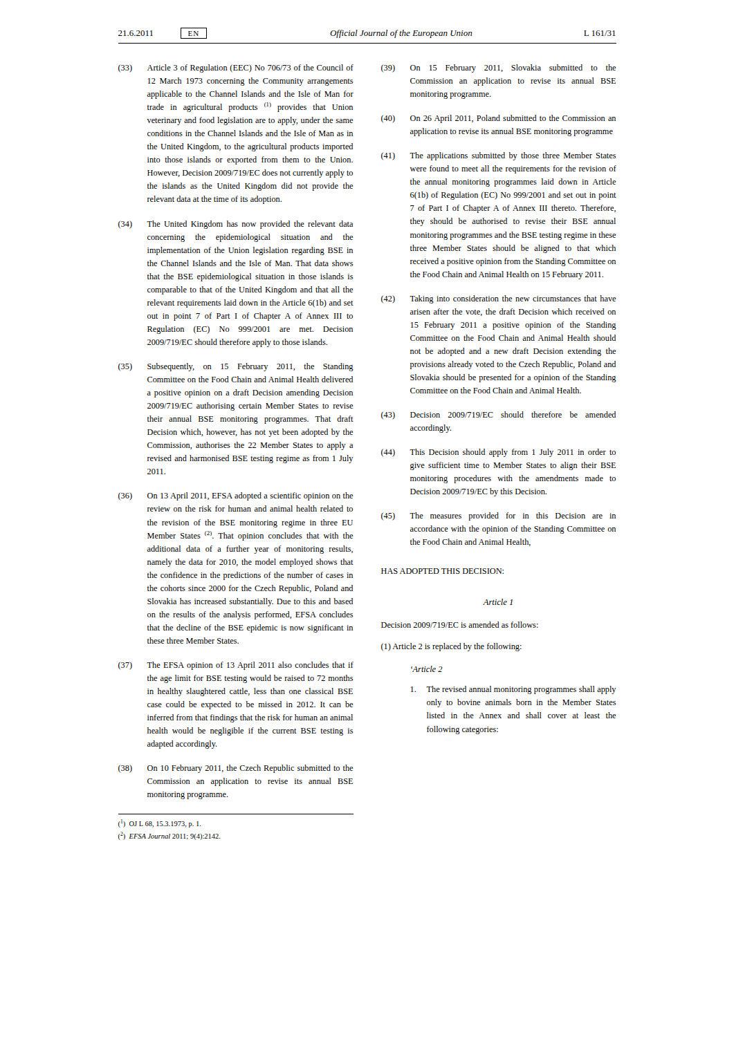21.6.2011
EN
Official Journal of the European Union
L 161/31
(33)
Article 3 of Regulation (EEC) No 706/73 of the Council of 12 March 1973 concerning the Community arrangements applicable to the Channel Islands and the Isle of Man for trade in agricultural products (1) provides that Union veterinary and food legislation are to apply, under the same conditions in the Channel Islands and the Isle of Man as in the United Kingdom, to the agricultural products imported into those islands or exported from them to the Union. However, Decision 2009/719/EC does not currently apply to the islands as the United Kingdom did not provide the relevant data at the time of its adoption.
(34)
The United Kingdom has now provided the relevant data concerning the epidemiological situation and the implementation of the Union legislation regarding BSE in the Channel Islands and the Isle of Man. That data shows that the BSE epidemiological situation in those islands is comparable to that of the United Kingdom and that all the relevant requirements laid down in the Article 6(1b) and set out in point 7 of Part I of Chapter A of Annex III to Regulation (EC) No 999/2001 are met. Decision 2009/719/EC should therefore apply to those islands.
(35)
Subsequently, on 15 February 2011, the Standing Committee on the Food Chain and Animal Health delivered a positive opinion on a draft Decision amending Decision 2009/719/EC authorising certain Member States to revise their annual BSE monitoring programmes. That draft Decision which, however, has not yet been adopted by the Commission, authorises the 22 Member States to apply a revised and harmonised BSE testing regime as from 1 July 2011.
(36)
On 13 April 2011, EFSA adopted a scientific opinion on the review on the risk for human and animal health related to the revision of the BSE monitoring regime in three EU Member States (2). That opinion concludes that with the additional data of a further year of monitoring results, namely the data for 2010, the model employed shows that the confidence in the predictions of the number of cases in the cohorts since 2000 for the Czech Republic, Poland and Slovakia has increased substantially. Due to this and based on the results of the analysis performed, EFSA concludes that the decline of the BSE epidemic is now significant in these three Member States.
(37)
The EFSA opinion of 13 April 2011 also concludes that if the age limit for BSE testing would be raised to 72 months in healthy slaughtered cattle, less than one classical BSE case could be expected to be missed in 2012. It can be inferred from that findings that the risk for human an animal health would be negligible if the current BSE testing is adapted accordingly.
(38)
On 10 February 2011, the Czech Republic submitted to the Commission an application to revise its annual BSE monitoring programme.
(1) OJ L 68, 15.3.1973, p. 1.
(2) EFSA Journal 2011; 9(4):2142.
(39)
On 15 February 2011, Slovakia submitted to the Commission an application to revise its annual BSE monitoring programme.
(40)
On 26 April 2011, Poland submitted to the Commission an application to revise its annual BSE monitoring programme
(41)
The applications submitted by those three Member States were found to meet all the requirements for the revision of the annual monitoring programmes laid down in Article 6(1b) of Regulation (EC) No 999/2001 and set out in point 7 of Part I of Chapter A of Annex III thereto. Therefore, they should be authorised to revise their BSE annual monitoring programmes and the BSE testing regime in these three Member States should be aligned to that which received a positive opinion from the Standing Committee on the Food Chain and Animal Health on 15 February 2011.
(42)
Taking into consideration the new circumstances that have arisen after the vote, the draft Decision which received on 15 February 2011 a positive opinion of the Standing Committee on the Food Chain and Animal Health should not be adopted and a new draft Decision extending the provisions already voted to the Czech Republic, Poland and Slovakia should be presented for a opinion of the Standing Committee on the Food Chain and Animal Health.
(43)
Decision 2009/719/EC should therefore be amended accordingly.
(44)
This Decision should apply from 1 July 2011 in order to give sufficient time to Member States to align their BSE monitoring procedures with the amendments made to Decision 2009/719/EC by this Decision.
(45)
The measures provided for in this Decision are in accordance with the opinion of the Standing Committee on the Food Chain and Animal Health,
HAS ADOPTED THIS DECISION:
Article 1
Decision 2009/719/EC is amended as follows:
(1) Article 2 is replaced by the following:
‘Article 2
1.
The revised annual monitoring programmes shall apply only to bovine animals born in the Member States listed in the Annex and shall cover at least the following categories: